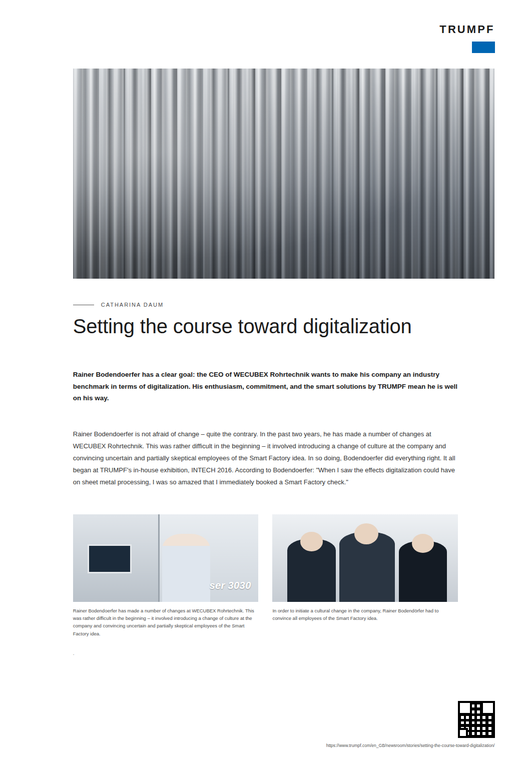TRUMPF
Catharina Daum
Setting the course toward digitalization
Rainer Bodendoerfer has a clear goal: the CEO of WECUBEX Rohrtechnik wants to make his company an industry benchmark in terms of digitalization. His enthusiasm, commitment, and the smart solutions by TRUMPF mean he is well on his way.
Rainer Bodendoerfer is not afraid of change – quite the contrary. In the past two years, he has made a number of changes at WECUBEX Rohrtechnik. This was rather difficult in the beginning – it involved introducing a change of culture at the company and convincing uncertain and partially skeptical employees of the Smart Factory idea. In so doing, Bodendoerfer did everything right. It all began at TRUMPF's in-house exhibition, INTECH 2016. According to Bodendoerfer: "When I saw the effects digitalization could have on sheet metal processing, I was so amazed that I immediately booked a Smart Factory check."
ser 3030
Rainer Bodendoerfer has made a number of changes at WECUBEX Rohrtechnik. This was rather difficult in the beginning – it involved introducing a change of culture at the company and convincing uncertain and partially skeptical employees of the Smart Factory idea.
In order to initiate a cultural change in the company, Rainer Bodendörfer had to convince all employees of the Smart Factory idea.
.
https://www.trumpf.com/en_GB/newsroom/stories/setting-the-course-toward-digitalization/